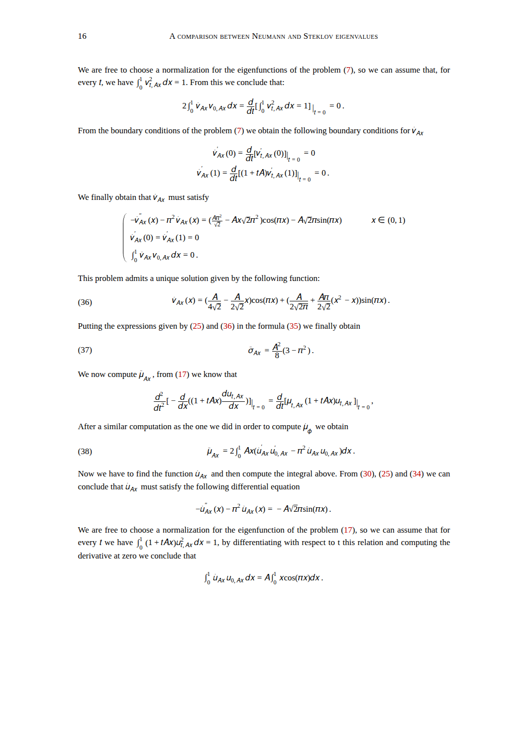16 A comparison between Neumann and Steklov eigenvalues
We are free to choose a normalization for the eigenfunctions of the problem (7), so we can assume that, for every t, we have ∫01vt,Ax2dx=1. From this we conclude that:
2 ∫01 v˙Ax v0,Ax dx = ddt [ ∫01 vt,Ax2 dx =1 ] |t=0 =0.
From the boundary conditions of the problem (7) we obtain the following boundary conditions for v˙Ax
v˙Ax′ (0) = ddt [ vt,Ax′ (0) ] |t=0 =0 v˙Ax′ (1) = ddt [ (1+tA) vt,Ax′ (1) ] |t=0 =0.
We finally obtain that v˙Ax must satisfy
− v˙Ax″ (x) − π2 v˙Ax (x) = ( Aπ22 − Ax2π2 ) cos(πx) − A2π sin(πx) x∈(0,1) v˙Ax′ (0) = v˙Ax′ (1) =0 ∫01 v˙Ax v0,Ax dx=0.
This problem admits a unique solution given by the following function:
(36) v˙Ax (x) = ( A42 − A22 x ) cos(πx) + ( A22π + Aπ22 (x2−x) ) sin(πx).
Putting the expressions given by (25) and (36) in the formula (35) we finally obtain
(37) σ¨Ax = A28 (3−π2).
We now compute μ¨Ax, from (17) we know that
d2dt2 [ − ddx ( (1+tAx) dut,Axdx ) ] |t=0 = ddt [ μt,Ax (1+tAx) ut,Ax ] |t=0 ,
After a similar computation as the one we did in order to compute μ˙ϕ we obtain
(38) μ¨Ax = 2 ∫01 Ax ( u˙Ax′ u0,Ax′ − π2 u˙Ax u0,Ax ) dx.
Now we have to find the function u˙Ax and then compute the integral above. From (30), (25) and (34) we can conclude that u˙Ax must satisfy the following differential equation
− u˙Ax″ (x) − π2 u˙Ax (x) = −A2π sin(πx).
We are free to choose a normalization for the eigenfunction of the problem (17), so we can assume that for every t we have ∫01(1+tAx)ut,Ax2dx=1, by differentiating with respect to t this relation and computing the derivative at zero we conclude that
∫01 u˙Ax u0,Ax dx = A ∫01 x cos(πx) dx.